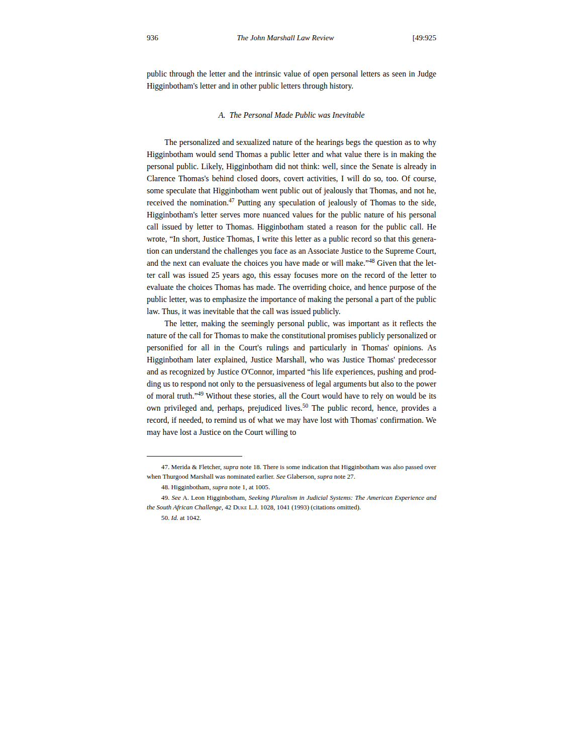936 The John Marshall Law Review [49:925
public through the letter and the intrinsic value of open personal letters as seen in Judge Higginbotham's letter and in other public letters through history.
A. The Personal Made Public was Inevitable
The personalized and sexualized nature of the hearings begs the question as to why Higginbotham would send Thomas a public letter and what value there is in making the personal public. Likely, Higginbotham did not think: well, since the Senate is already in Clarence Thomas's behind closed doors, covert activities, I will do so, too. Of course, some speculate that Higginbotham went public out of jealously that Thomas, and not he, received the nomination.47 Putting any speculation of jealously of Thomas to the side, Higginbotham's letter serves more nuanced values for the public nature of his personal call issued by letter to Thomas. Higginbotham stated a reason for the public call. He wrote, “In short, Justice Thomas, I write this letter as a public record so that this generation can understand the challenges you face as an Associate Justice to the Supreme Court, and the next can evaluate the choices you have made or will make.”48 Given that the letter call was issued 25 years ago, this essay focuses more on the record of the letter to evaluate the choices Thomas has made. The overriding choice, and hence purpose of the public letter, was to emphasize the importance of making the personal a part of the public law. Thus, it was inevitable that the call was issued publicly.
The letter, making the seemingly personal public, was important as it reflects the nature of the call for Thomas to make the constitutional promises publicly personalized or personified for all in the Court's rulings and particularly in Thomas' opinions. As Higginbotham later explained, Justice Marshall, who was Justice Thomas' predecessor and as recognized by Justice O'Connor, imparted “his life experiences, pushing and prodding us to respond not only to the persuasiveness of legal arguments but also to the power of moral truth.”49 Without these stories, all the Court would have to rely on would be its own privileged and, perhaps, prejudiced lives.50 The public record, hence, provides a record, if needed, to remind us of what we may have lost with Thomas' confirmation. We may have lost a Justice on the Court willing to
47. Merida & Fletcher, supra note 18. There is some indication that Higginbotham was also passed over when Thurgood Marshall was nominated earlier. See Glaberson, supra note 27.
48. Higginbotham, supra note 1, at 1005.
49. See A. Leon Higginbotham, Seeking Pluralism in Judicial Systems: The American Experience and the South African Challenge, 42 Duke L.J. 1028, 1041 (1993) (citations omitted).
50. Id. at 1042.